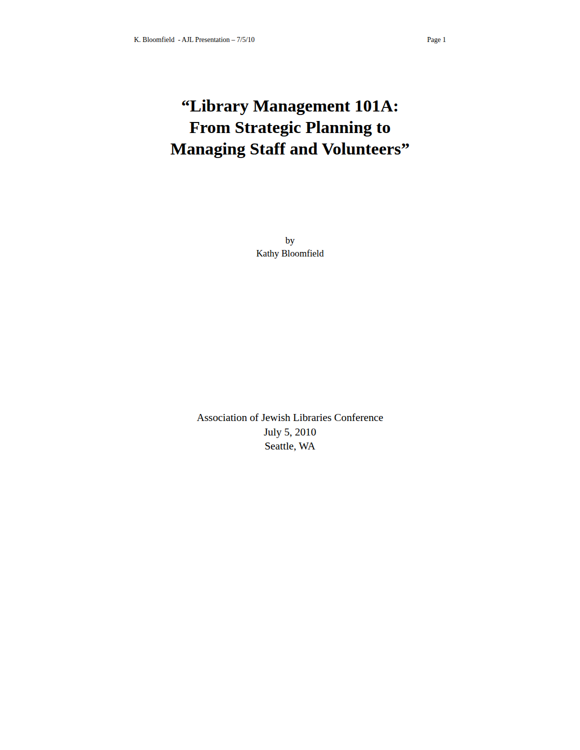K. Bloomfield - AJL Presentation – 7/5/10 Page 1
“Library Management 101A:
From Strategic Planning to
Managing Staff and Volunteers”
by Kathy Bloomfield
Association of Jewish Libraries Conference
July 5, 2010
Seattle, WA